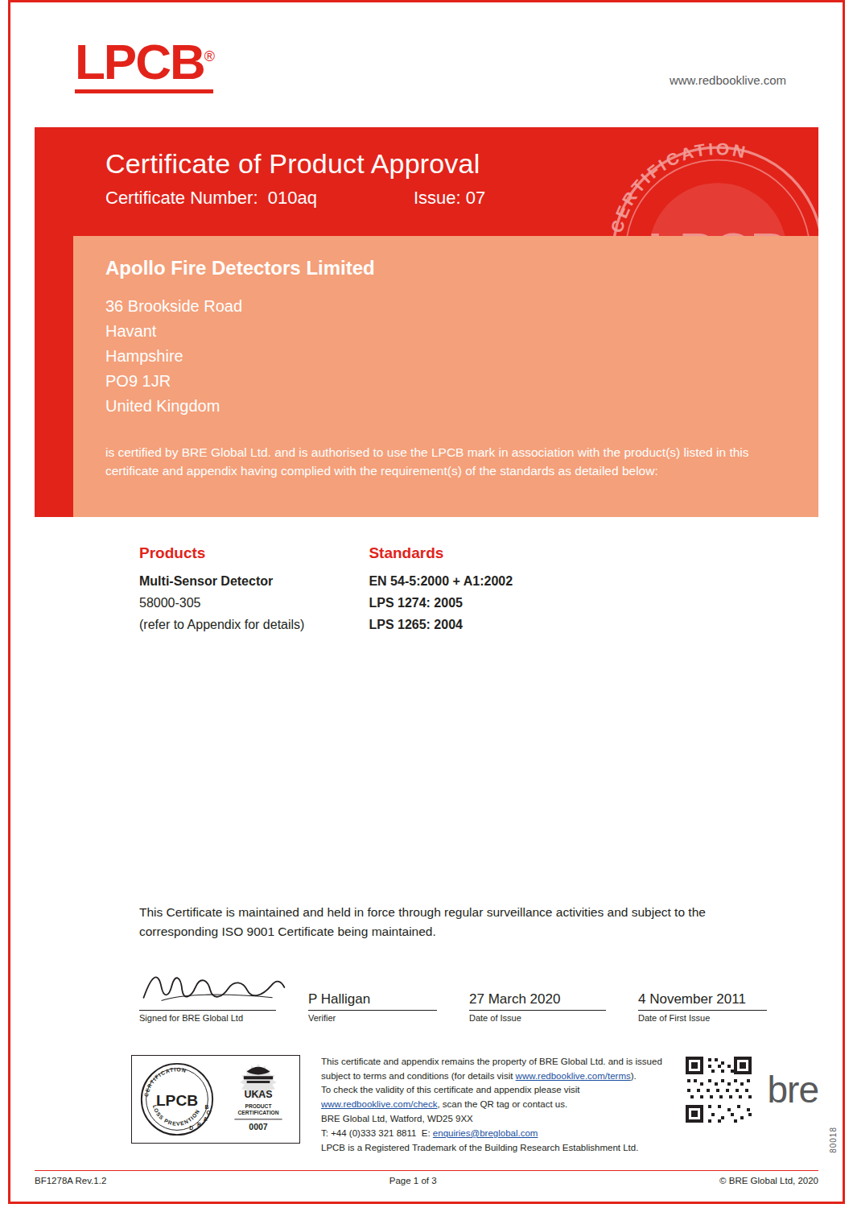LPCB®
www.redbooklive.com
CERTIFICATION LOSS PREVENTION LPCB B O A R D
Certificate of Product Approval
Certificate Number: 010aq Issue: 07
Apollo Fire Detectors Limited
36 Brookside Road
Havant
Hampshire
PO9 1JR
United Kingdom
is certified by BRE Global Ltd. and is authorised to use the LPCB mark in association with the product(s) listed in this certificate and appendix having complied with the requirement(s) of the standards as detailed below:
Products
Multi-Sensor Detector
58000-305
(refer to Appendix for details)
Standards
EN 54-5:2000 + A1:2002
LPS 1274: 2005
LPS 1265: 2004
This Certificate is maintained and held in force through regular surveillance activities and subject to the corresponding ISO 9001 Certificate being maintained.
Signed for BRE Global Ltd
P Halligan
Verifier
27 March 2020
Date of Issue
4 November 2011
Date of First Issue
CERTIFICATION LOSS PREVENTION LPCB B O A R D UKAS PRODUCT CERTIFICATION 0007
This certificate and appendix remains the property of BRE Global Ltd. and is issued subject to terms and conditions (for details visit www.redbooklive.com/terms).
To check the validity of this certificate and appendix please visit www.redbooklive.com/check, scan the QR tag or contact us.
BRE Global Ltd, Watford, WD25 9XX
T: +44 (0)333 321 8811 E: enquiries@breglobal.com
LPCB is a Registered Trademark of the Building Research Establishment Ltd.
bre
BF1278A Rev.1.2 Page 1 of 3 © BRE Global Ltd, 2020
80018